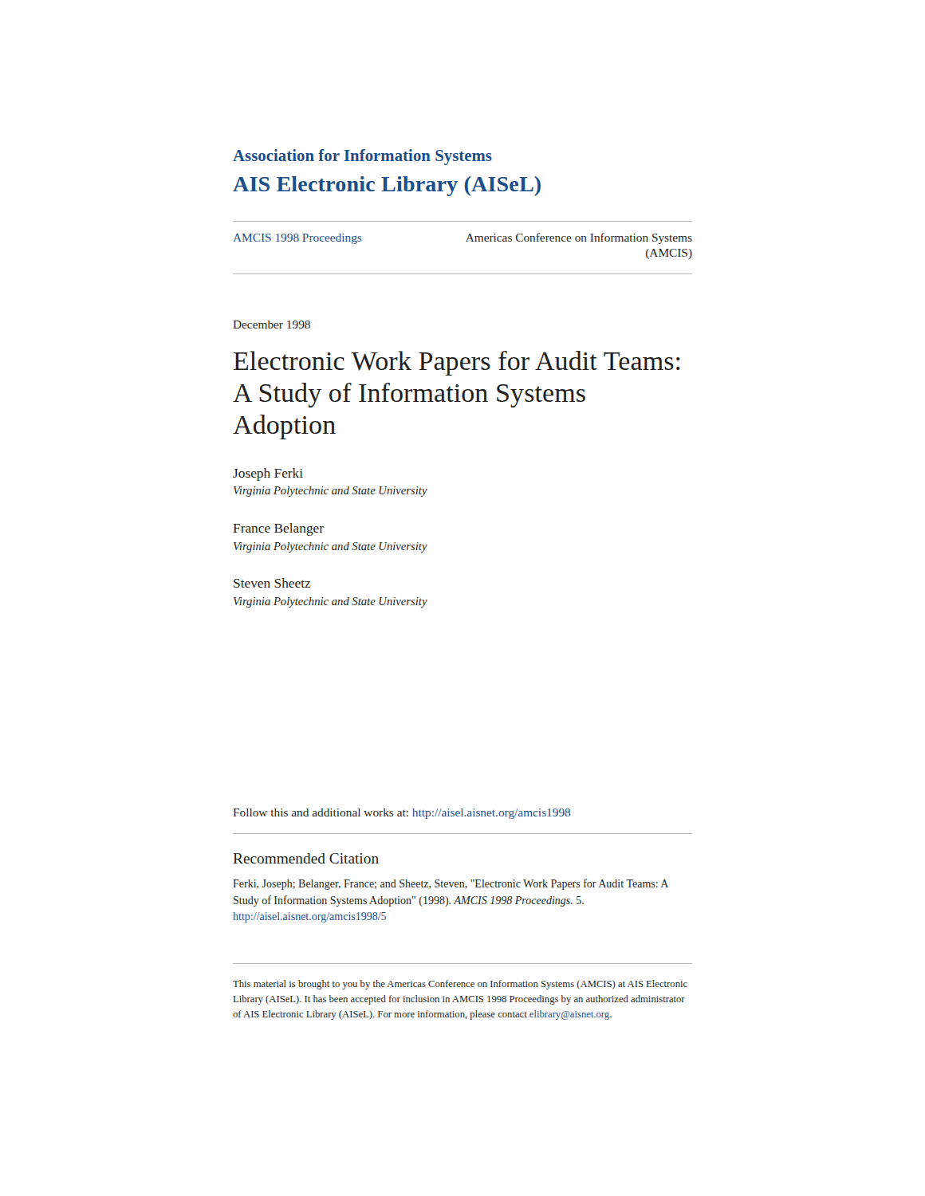Association for Information Systems
AIS Electronic Library (AISeL)
AMCIS 1998 Proceedings
Americas Conference on Information Systems
(AMCIS)
December 1998
Electronic Work Papers for Audit Teams: A Study of Information Systems Adoption
Joseph Ferki
Virginia Polytechnic and State University
France Belanger
Virginia Polytechnic and State University
Steven Sheetz
Virginia Polytechnic and State University
Follow this and additional works at: http://aisel.aisnet.org/amcis1998
Recommended Citation
Ferki, Joseph; Belanger, France; and Sheetz, Steven, "Electronic Work Papers for Audit Teams: A Study of Information Systems Adoption" (1998). AMCIS 1998 Proceedings. 5.
http://aisel.aisnet.org/amcis1998/5
This material is brought to you by the Americas Conference on Information Systems (AMCIS) at AIS Electronic Library (AISeL). It has been accepted for inclusion in AMCIS 1998 Proceedings by an authorized administrator of AIS Electronic Library (AISeL). For more information, please contact elibrary@aisnet.org.